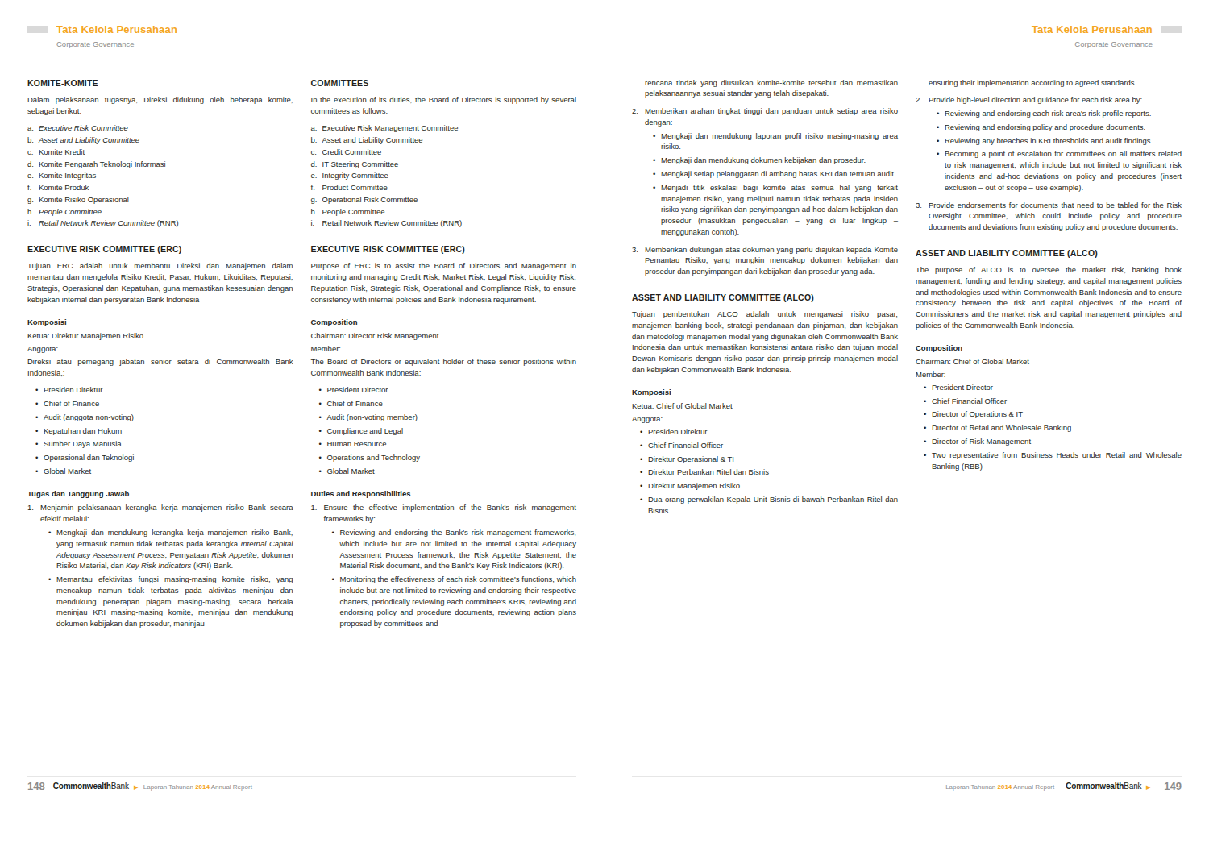Tata Kelola Perusahaan
Corporate Governance
KOMITE-KOMITE
Dalam pelaksanaan tugasnya, Direksi didukung oleh beberapa komite, sebagai berikut:
a. Executive Risk Committee
b. Asset and Liability Committee
c. Komite Kredit
d. Komite Pengarah Teknologi Informasi
e. Komite Integritas
f. Komite Produk
g. Komite Risiko Operasional
h. People Committee
i. Retail Network Review Committee (RNR)
EXECUTIVE RISK COMMITTEE (ERC)
Tujuan ERC adalah untuk membantu Direksi dan Manajemen dalam memantau dan mengelola Risiko Kredit, Pasar, Hukum, Likuiditas, Reputasi, Strategis, Operasional dan Kepatuhan, guna memastikan kesesuaian dengan kebijakan internal dan persyaratan Bank Indonesia
Komposisi
Ketua: Direktur Manajemen Risiko
Anggota:
Direksi atau pemegang jabatan senior setara di Commonwealth Bank Indonesia,:
Presiden Direktur
Chief of Finance
Audit (anggota non-voting)
Kepatuhan dan Hukum
Sumber Daya Manusia
Operasional dan Teknologi
Global Market
Tugas dan Tanggung Jawab
1. Menjamin pelaksanaan kerangka kerja manajemen risiko Bank secara efektif melalui:
Mengkaji dan mendukung kerangka kerja manajemen risiko Bank, yang termasuk namun tidak terbatas pada kerangka Internal Capital Adequacy Assessment Process, Pernyataan Risk Appetite, dokumen Risiko Material, dan Key Risk Indicators (KRI) Bank.
Memantau efektivitas fungsi masing-masing komite risiko, yang mencakup namun tidak terbatas pada aktivitas meninjau dan mendukung penerapan piagam masing-masing, secara berkala meninjau KRI masing-masing komite, meninjau dan mendukung dokumen kebijakan dan prosedur, meninjau
COMMITTEES
In the execution of its duties, the Board of Directors is supported by several committees as follows:
a. Executive Risk Management Committee
b. Asset and Liability Committee
c. Credit Committee
d. IT Steering Committee
e. Integrity Committee
f. Product Committee
g. Operational Risk Committee
h. People Committee
i. Retail Network Review Committee (RNR)
EXECUTIVE RISK COMMITTEE (ERC)
Purpose of ERC is to assist the Board of Directors and Management in monitoring and managing Credit Risk, Market Risk, Legal Risk, Liquidity Risk, Reputation Risk, Strategic Risk, Operational and Compliance Risk, to ensure consistency with internal policies and Bank Indonesia requirement.
Composition
Chairman: Director Risk Management
Member:
The Board of Directors or equivalent holder of these senior positions within Commonwealth Bank Indonesia:
President Director
Chief of Finance
Audit (non-voting member)
Compliance and Legal
Human Resource
Operations and Technology
Global Market
Duties and Responsibilities
1. Ensure the effective implementation of the Bank's risk management frameworks by:
Reviewing and endorsing the Bank's risk management frameworks, which include but are not limited to the Internal Capital Adequacy Assessment Process framework, the Risk Appetite Statement, the Material Risk document, and the Bank's Key Risk Indicators (KRI).
Monitoring the effectiveness of each risk committee's functions, which include but are not limited to reviewing and endorsing their respective charters, periodically reviewing each committee's KRIs, reviewing and endorsing policy and procedure documents, reviewing action plans proposed by committees and
148 CommonwealthBank ▸ Laporan Tahunan 2014 Annual Report
Tata Kelola Perusahaan
Corporate Governance
rencana tindak yang diusulkan komite-komite tersebut dan memastikan pelaksanaannya sesuai standar yang telah disepakati.
2. Memberikan arahan tingkat tinggi dan panduan untuk setiap area risiko dengan:
Mengkaji dan mendukung laporan profil risiko masing-masing area risiko.
Mengkaji dan mendukung dokumen kebijakan dan prosedur.
Mengkaji setiap pelanggaran di ambang batas KRI dan temuan audit.
Menjadi titik eskalasi bagi komite atas semua hal yang terkait manajemen risiko, yang meliputi namun tidak terbatas pada insiden risiko yang signifikan dan penyimpangan ad-hoc dalam kebijakan dan prosedur (masukkan pengecualian – yang di luar lingkup – menggunakan contoh).
3. Memberikan dukungan atas dokumen yang perlu diajukan kepada Komite Pemantau Risiko, yang mungkin mencakup dokumen kebijakan dan prosedur dan penyimpangan dari kebijakan dan prosedur yang ada.
ASSET AND LIABILITY COMMITTEE (ALCO)
Tujuan pembentukan ALCO adalah untuk mengawasi risiko pasar, manajemen banking book, strategi pendanaan dan pinjaman, dan kebijakan dan metodologi manajemen modal yang digunakan oleh Commonwealth Bank Indonesia dan untuk memastikan konsistensi antara risiko dan tujuan modal Dewan Komisaris dengan risiko pasar dan prinsip-prinsip manajemen modal dan kebijakan Commonwealth Bank Indonesia.
Komposisi
Ketua: Chief of Global Market
Anggota:
Presiden Direktur
Chief Financial Officer
Direktur Operasional & TI
Direktur Perbankan Ritel dan Bisnis
Direktur Manajemen Risiko
Dua orang perwakilan Kepala Unit Bisnis di bawah Perbankan Ritel dan Bisnis
ensuring their implementation according to agreed standards.
2. Provide high-level direction and guidance for each risk area by:
Reviewing and endorsing each risk area's risk profile reports.
Reviewing and endorsing policy and procedure documents.
Reviewing any breaches in KRI thresholds and audit findings.
Becoming a point of escalation for committees on all matters related to risk management, which include but not limited to significant risk incidents and ad-hoc deviations on policy and procedures (insert exclusion – out of scope – use example).
3. Provide endorsements for documents that need to be tabled for the Risk Oversight Committee, which could include policy and procedure documents and deviations from existing policy and procedure documents.
ASSET AND LIABILITY COMMITTEE (ALCO)
The purpose of ALCO is to oversee the market risk, banking book management, funding and lending strategy, and capital management policies and methodologies used within Commonwealth Bank Indonesia and to ensure consistency between the risk and capital objectives of the Board of Commissioners and the market risk and capital management principles and policies of the Commonwealth Bank Indonesia.
Composition
Chairman: Chief of Global Market
Member:
President Director
Chief Financial Officer
Director of Operations & IT
Director of Retail and Wholesale Banking
Director of Risk Management
Two representative from Business Heads under Retail and Wholesale Banking (RBB)
Laporan Tahunan 2014 Annual Report CommonwealthBank ▸ 149